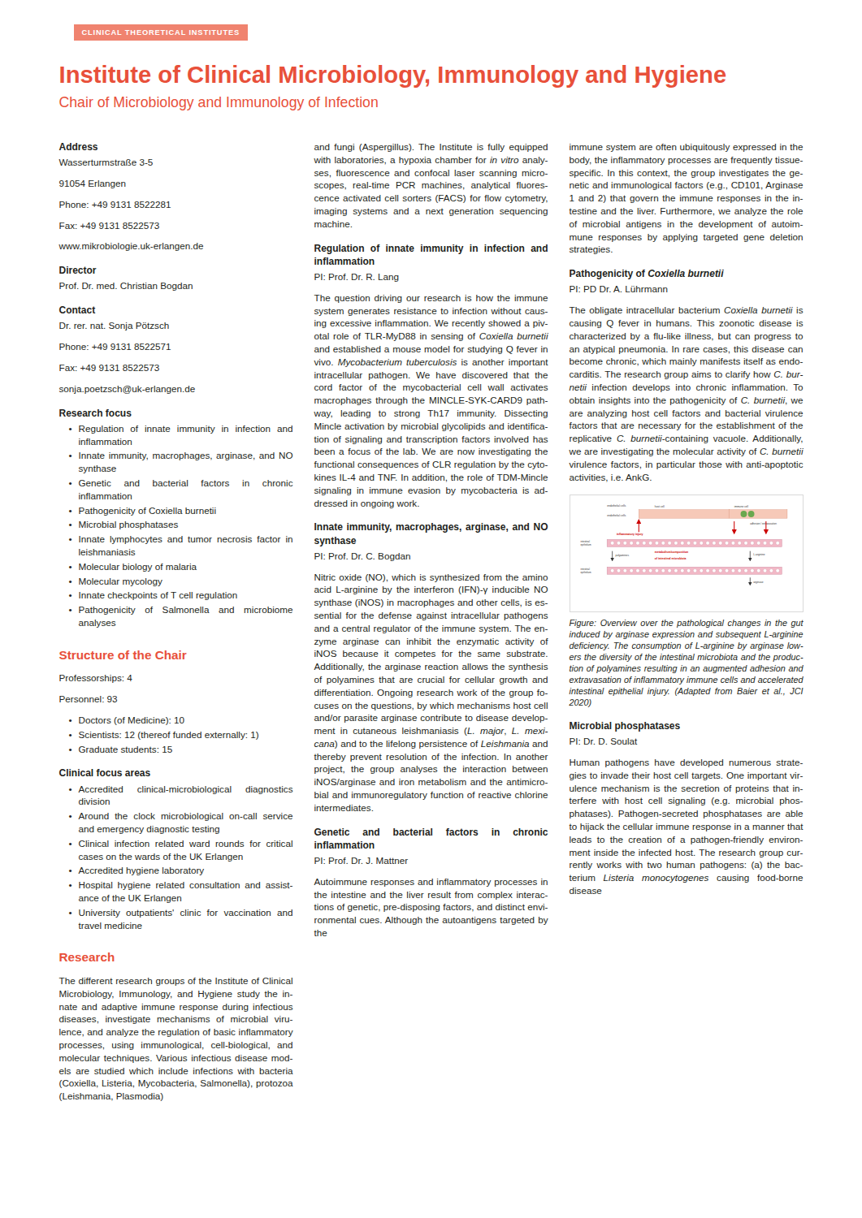Clinical Theoretical Institutes
Institute of Clinical Microbiology, Immunology and Hygiene
Chair of Microbiology and Immunology of Infection
Address
Wasserturmstraße 3-5
91054 Erlangen
Phone: +49 9131 8522281
Fax: +49 9131 8522573
www.mikrobiologie.uk-erlangen.de
Director
Prof. Dr. med. Christian Bogdan
Contact
Dr. rer. nat. Sonja Pötzsch
Phone: +49 9131 8522571
Fax: +49 9131 8522573
sonja.poetzsch@uk-erlangen.de
Research focus
Regulation of innate immunity in infection and inflammation
Innate immunity, macrophages, arginase, and NO synthase
Genetic and bacterial factors in chronic inflammation
Pathogenicity of Coxiella burnetii
Microbial phosphatases
Innate lymphocytes and tumor necrosis factor in leishmaniasis
Molecular biology of malaria
Molecular mycology
Innate checkpoints of T cell regulation
Pathogenicity of Salmonella and microbiome analyses
Structure of the Chair
Professorships: 4
Personnel: 93
Doctors (of Medicine): 10
Scientists: 12 (thereof funded externally: 1)
Graduate students: 15
Clinical focus areas
Accredited clinical-microbiological diagnostics division
Around the clock microbiological on-call service and emergency diagnostic testing
Clinical infection related ward rounds for critical cases on the wards of the UK Erlangen
Accredited hygiene laboratory
Hospital hygiene related consultation and assistance of the UK Erlangen
University outpatients' clinic for vaccination and travel medicine
Research
The different research groups of the Institute of Clinical Microbiology, Immunology, and Hygiene study the innate and adaptive immune response during infectious diseases, investigate mechanisms of microbial virulence, and analyze the regulation of basic inflammatory processes, using immunological, cell-biological, and molecular techniques. Various infectious disease models are studied which include infections with bacteria (Coxiella, Listeria, Mycobacteria, Salmonella), protozoa (Leishmania, Plasmodia)
and fungi (Aspergillus). The Institute is fully equipped with laboratories, a hypoxia chamber for in vitro analyses, fluorescence and confocal laser scanning microscopes, real-time PCR machines, analytical fluorescence activated cell sorters (FACS) for flow cytometry, imaging systems and a next generation sequencing machine.
Regulation of innate immunity in infection and inflammation
PI: Prof. Dr. R. Lang
The question driving our research is how the immune system generates resistance to infection without causing excessive inflammation. We recently showed a pivotal role of TLR-MyD88 in sensing of Coxiella burnetii and established a mouse model for studying Q fever in vivo. Mycobacterium tuberculosis is another important intracellular pathogen. We have discovered that the cord factor of the mycobacterial cell wall activates macrophages through the MINCLE-SYK-CARD9 pathway, leading to strong Th17 immunity. Dissecting Mincle activation by microbial glycolipids and identification of signaling and transcription factors involved has been a focus of the lab. We are now investigating the functional consequences of CLR regulation by the cytokines IL-4 and TNF. In addition, the role of TDM-Mincle signaling in immune evasion by mycobacteria is addressed in ongoing work.
Innate immunity, macrophages, arginase, and NO synthase
PI: Prof. Dr. C. Bogdan
Nitric oxide (NO), which is synthesized from the amino acid L-arginine by the interferon (IFN)-γ inducible NO synthase (iNOS) in macrophages and other cells, is essential for the defense against intracellular pathogens and a central regulator of the immune system. The enzyme arginase can inhibit the enzymatic activity of iNOS because it competes for the same substrate. Additionally, the arginase reaction allows the synthesis of polyamines that are crucial for cellular growth and differentiation. Ongoing research work of the group focuses on the questions, by which mechanisms host cell and/or parasite arginase contribute to disease development in cutaneous leishmaniasis (L. major, L. mexicana) and to the lifelong persistence of Leishmania and thereby prevent resolution of the infection. In another project, the group analyses the interaction between iNOS/arginase and iron metabolism and the antimicrobial and immunoregulatory function of reactive chlorine intermediates.
Genetic and bacterial factors in chronic inflammation
PI: Prof. Dr. J. Mattner
Autoimmune responses and inflammatory processes in the intestine and the liver result from complex interactions of genetic, pre-disposing factors, and distinct environmental cues. Although the autoantigens targeted by the
immune system are often ubiquitously expressed in the body, the inflammatory processes are frequently tissue-specific. In this context, the group investigates the genetic and immunological factors (e.g., CD101, Arginase 1 and 2) that govern the immune responses in the intestine and the liver. Furthermore, we analyze the role of microbial antigens in the development of autoimmune responses by applying targeted gene deletion strategies.
Pathogenicity of Coxiella burnetii
PI: PD Dr. A. Lührmann
The obligate intracellular bacterium Coxiella burnetii is causing Q fever in humans. This zoonotic disease is characterized by a flu-like illness, but can progress to an atypical pneumonia. In rare cases, this disease can become chronic, which mainly manifests itself as endocarditis. The research group aims to clarify how C. burnetii infection develops into chronic inflammation. To obtain insights into the pathogenicity of C. burnetii, we are analyzing host cell factors and bacterial virulence factors that are necessary for the establishment of the replicative C. burnetii-containing vacuole. Additionally, we are investigating the molecular activity of C. burnetii virulence factors, in particular those with anti-apoptotic activities, i.e. AnkG.
endothelial cells endothelial cells host cell immune cell adhesion / extravasation inflammatory injury intestinal epithelium polyamines metabolism/composition of intestinal microbiota L-arginine intestinal epithelium arginase
Figure: Overview over the pathological changes in the gut induced by arginase expression and subsequent L-arginine deficiency. The consumption of L-arginine by arginase lowers the diversity of the intestinal microbiota and the production of polyamines resulting in an augmented adhesion and extravasation of inflammatory immune cells and accelerated intestinal epithelial injury. (Adapted from Baier et al., JCI 2020)
Microbial phosphatases
PI: Dr. D. Soulat
Human pathogens have developed numerous strategies to invade their host cell targets. One important virulence mechanism is the secretion of proteins that interfere with host cell signaling (e.g. microbial phosphatases). Pathogen-secreted phosphatases are able to hijack the cellular immune response in a manner that leads to the creation of a pathogen-friendly environment inside the infected host. The research group currently works with two human pathogens: (a) the bacterium Listeria monocytogenes causing food-borne disease